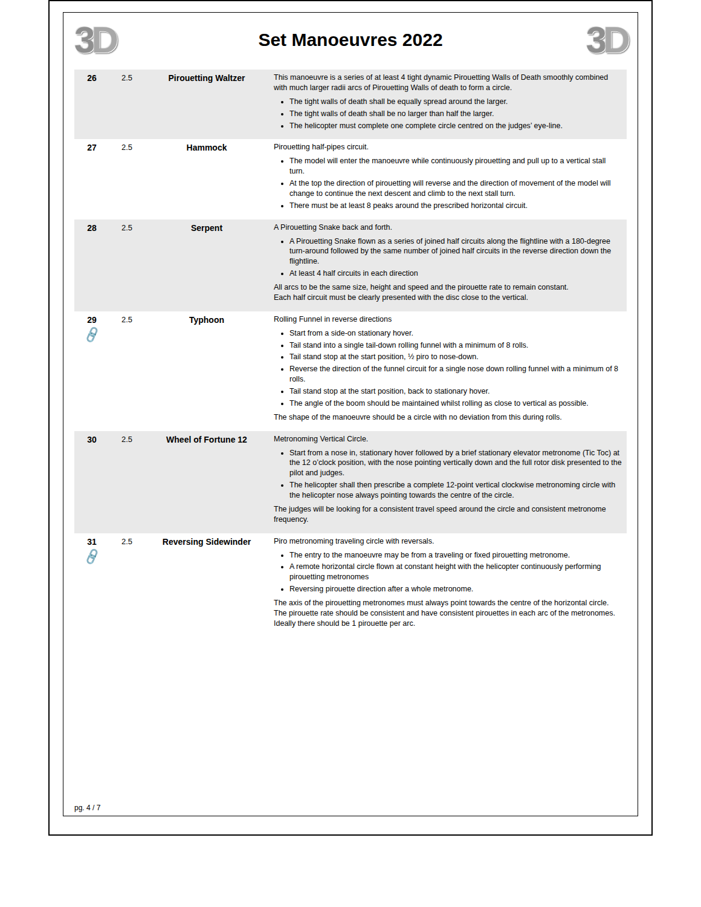3 D
Set Manoeuvres 2022
3 D
| 26 | 2.5 | Pirouetting Waltzer | This manoeuvre is a series of at least 4 tight dynamic Pirouetting Walls of Death smoothly combined with much larger radii arcs of Pirouetting Walls of death to form a circle. The tight walls of death shall be equally spread around the larger. The tight walls of death shall be no larger than half the larger. The helicopter must complete one complete circle centred on the judges’ eye-line. |
| 27 | 2.5 | Hammock | Pirouetting half-pipes circuit. The model will enter the manoeuvre while continuously pirouetting and pull up to a vertical stall turn. At the top the direction of pirouetting will reverse and the direction of movement of the model will change to continue the next descent and climb to the next stall turn. There must be at least 8 peaks around the prescribed horizontal circuit. |
| 28 | 2.5 | Serpent | A Pirouetting Snake back and forth. A Pirouetting Snake flown as a series of joined half circuits along the flightline with a 180-degree turn-around followed by the same number of joined half circuits in the reverse direction down the flightline. At least 4 half circuits in each direction All arcs to be the same size, height and speed and the pirouette rate to remain constant. Each half circuit must be clearly presented with the disc close to the vertical. |
| 29 🔗 | 2.5 | Typhoon | Rolling Funnel in reverse directions Start from a side-on stationary hover. Tail stand into a single tail-down rolling funnel with a minimum of 8 rolls. Tail stand stop at the start position, ½ piro to nose-down. Reverse the direction of the funnel circuit for a single nose down rolling funnel with a minimum of 8 rolls. Tail stand stop at the start position, back to stationary hover. The angle of the boom should be maintained whilst rolling as close to vertical as possible. The shape of the manoeuvre should be a circle with no deviation from this during rolls. |
| 30 | 2.5 | Wheel of Fortune 12 | Metronoming Vertical Circle. Start from a nose in, stationary hover followed by a brief stationary elevator metronome (Tic Toc) at the 12 o’clock position, with the nose pointing vertically down and the full rotor disk presented to the pilot and judges. The helicopter shall then prescribe a complete 12-point vertical clockwise metronoming circle with the helicopter nose always pointing towards the centre of the circle. The judges will be looking for a consistent travel speed around the circle and consistent metronome frequency. |
| 31 🔗 | 2.5 | Reversing Sidewinder | Piro metronoming traveling circle with reversals. The entry to the manoeuvre may be from a traveling or fixed pirouetting metronome. A remote horizontal circle flown at constant height with the helicopter continuously performing pirouetting metronomes Reversing pirouette direction after a whole metronome. The axis of the pirouetting metronomes must always point towards the centre of the horizontal circle. The pirouette rate should be consistent and have consistent pirouettes in each arc of the metronomes. Ideally there should be 1 pirouette per arc. |
pg. 4 / 7